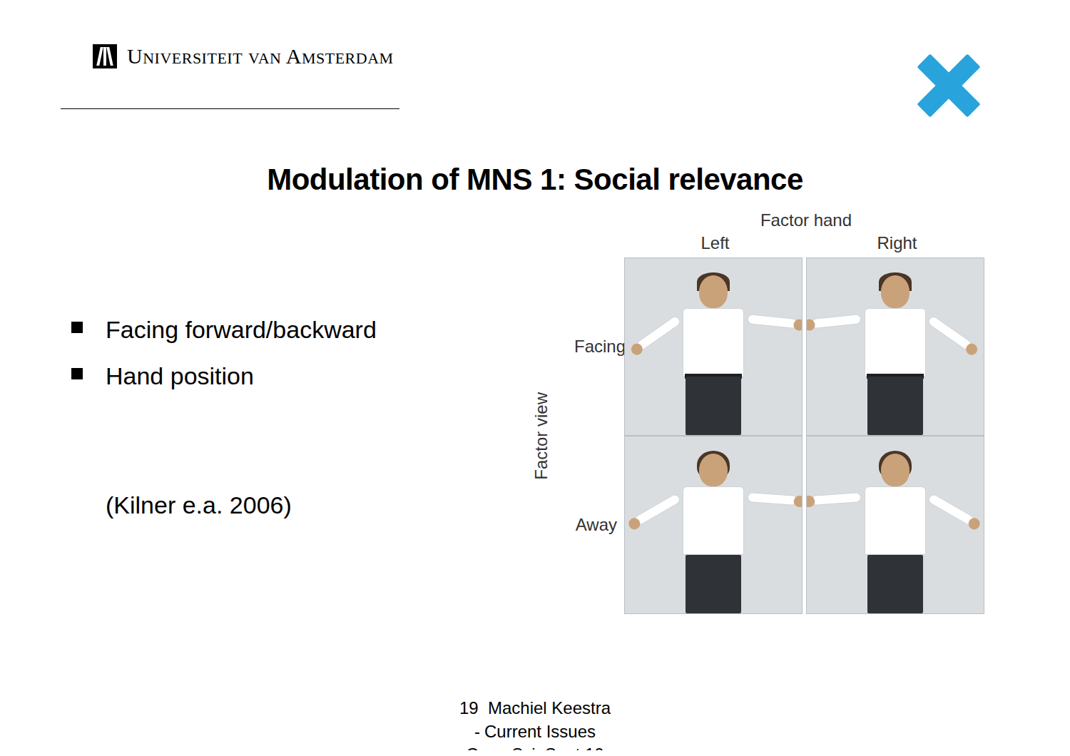UNIVERSITEIT VAN AMSTERDAM
Modulation of MNS 1: Social relevance
Facing forward/backward
Hand position
(Kilner e.a. 2006)
Factor hand
Left Right
Factor view
Facing
Away
19 Machiel Keestra -Current Issues Cogn Sci, Sept 10